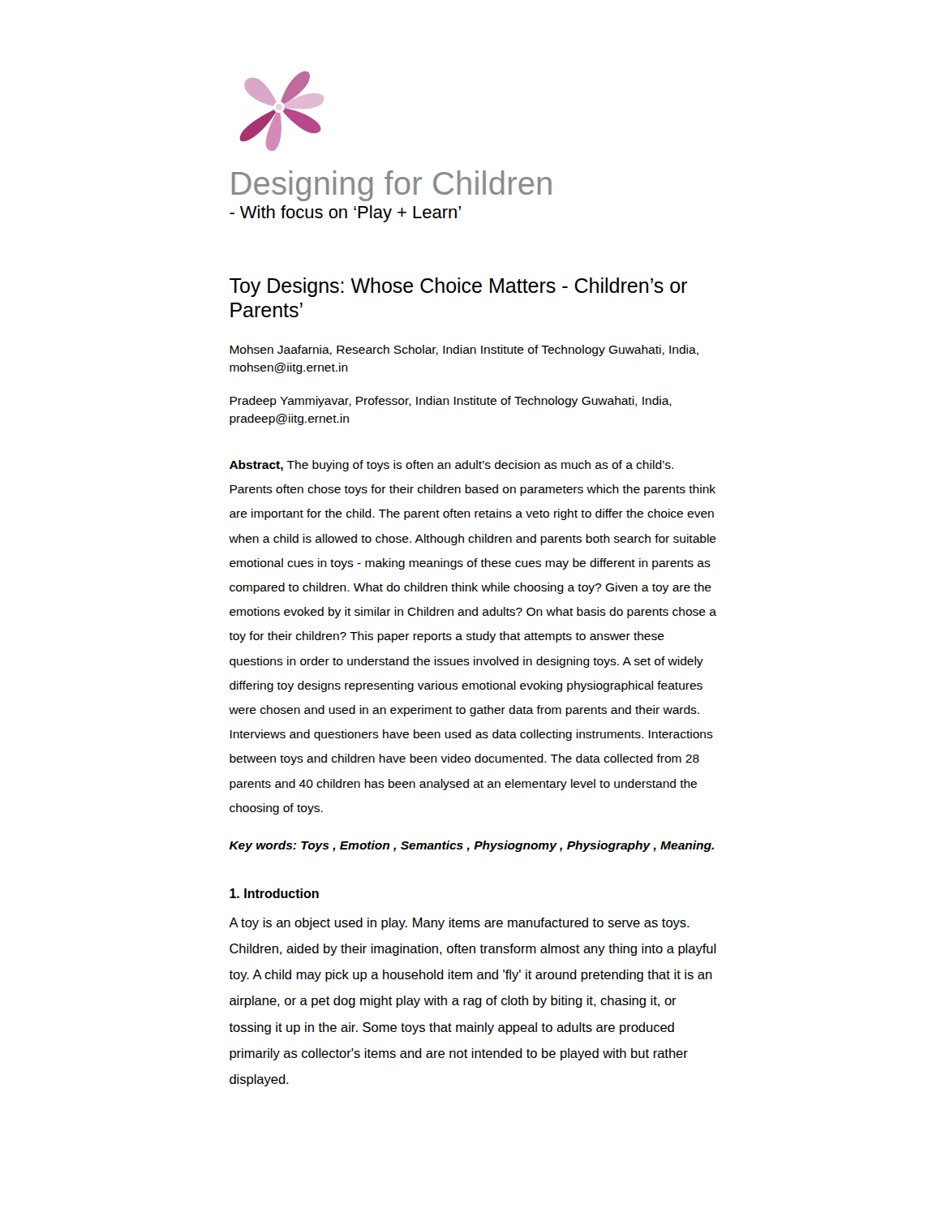Pinwheel logo
Designing for Children
- With focus on ‘Play + Learn’
Toy Designs: Whose Choice Matters - Children’s or Parents’
Mohsen Jaafarnia, Research Scholar, Indian Institute of Technology Guwahati, India,
mohsen@iitg.ernet.in
Pradeep Yammiyavar, Professor, Indian Institute of Technology Guwahati, India,
pradeep@iitg.ernet.in
Abstract, The buying of toys is often an adult’s decision as much as of a child’s. Parents often chose toys for their children based on parameters which the parents think are important for the child. The parent often retains a veto right to differ the choice even when a child is allowed to chose. Although children and parents both search for suitable emotional cues in toys - making meanings of these cues may be different in parents as compared to children. What do children think while choosing a toy? Given a toy are the emotions evoked by it similar in Children and adults? On what basis do parents chose a toy for their children? This paper reports a study that attempts to answer these questions in order to understand the issues involved in designing toys. A set of widely differing toy designs representing various emotional evoking physiographical features were chosen and used in an experiment to gather data from parents and their wards. Interviews and questioners have been used as data collecting instruments. Interactions between toys and children have been video documented. The data collected from 28 parents and 40 children has been analysed at an elementary level to understand the choosing of toys.
Key words: Toys , Emotion , Semantics , Physiognomy , Physiography , Meaning.
1. Introduction
A toy is an object used in play. Many items are manufactured to serve as toys. Children, aided by their imagination, often transform almost any thing into a playful toy. A child may pick up a household item and 'fly' it around pretending that it is an airplane, or a pet dog might play with a rag of cloth by biting it, chasing it, or tossing it up in the air. Some toys that mainly appeal to adults are produced primarily as collector's items and are not intended to be played with but rather displayed.